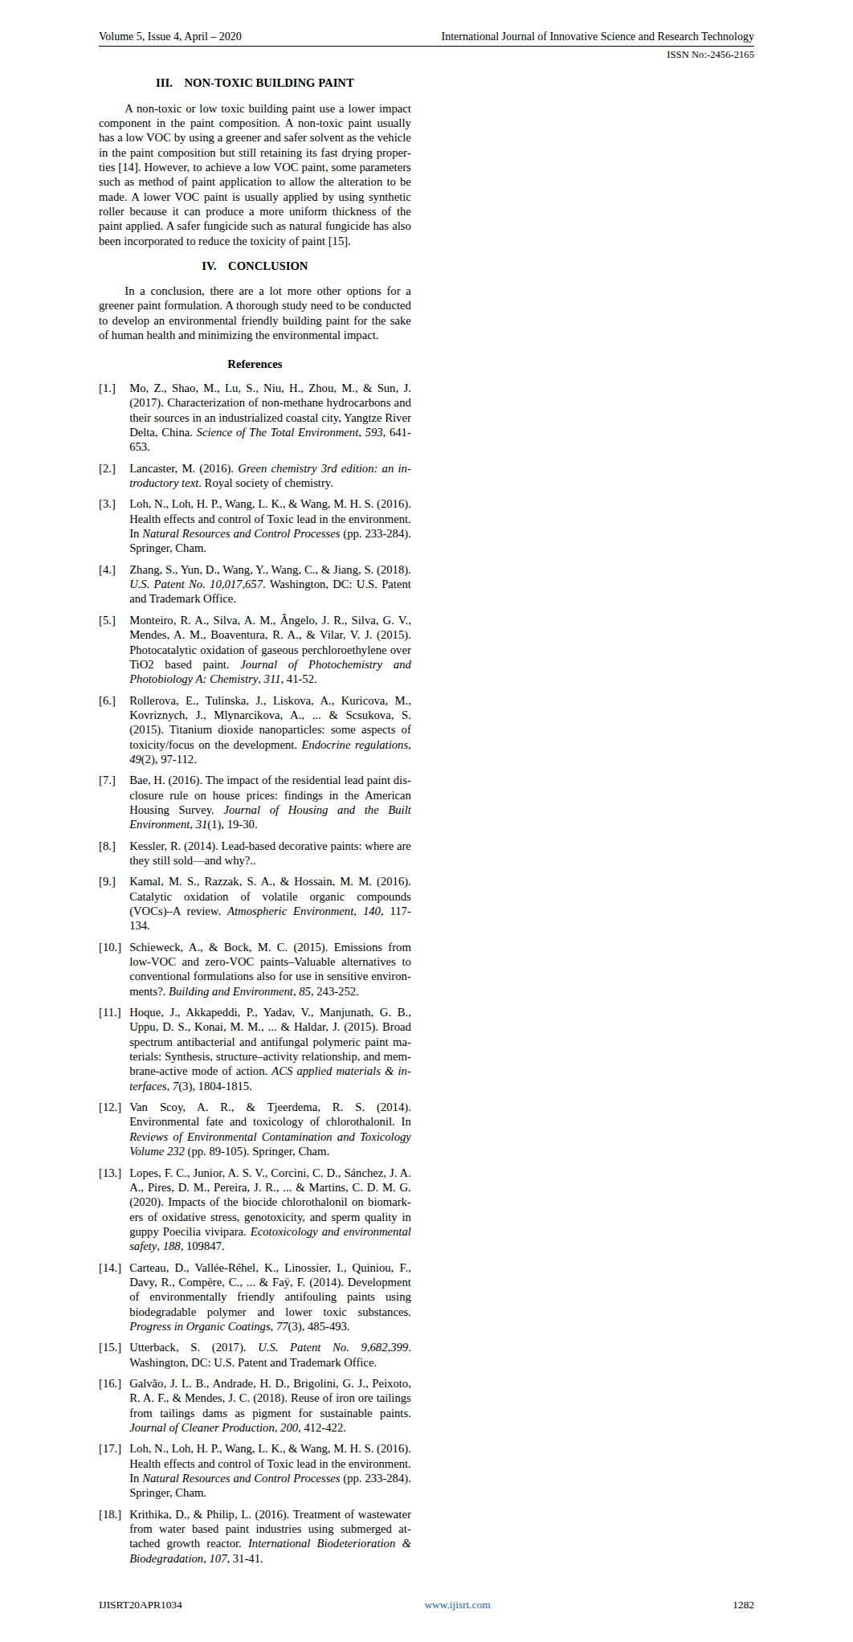Volume 5, Issue 4, April – 2020
International Journal of Innovative Science and Research Technology
ISSN No:-2456-2165
III. Non-Toxic Building Paint
A non-toxic or low toxic building paint use a lower impact component in the paint composition. A non-toxic paint usually has a low VOC by using a greener and safer solvent as the vehicle in the paint composition but still retaining its fast drying properties [14]. However, to achieve a low VOC paint, some parameters such as method of paint application to allow the alteration to be made. A lower VOC paint is usually applied by using synthetic roller because it can produce a more uniform thickness of the paint applied. A safer fungicide such as natural fungicide has also been incorporated to reduce the toxicity of paint [15].
IV. Conclusion
In a conclusion, there are a lot more other options for a greener paint formulation. A thorough study need to be conducted to develop an environmental friendly building paint for the sake of human health and minimizing the environmental impact.
References
Mo, Z., Shao, M., Lu, S., Niu, H., Zhou, M., & Sun, J. (2017). Characterization of non-methane hydrocarbons and their sources in an industrialized coastal city, Yangtze River Delta, China. Science of The Total Environment, 593, 641-653.
Lancaster, M. (2016). Green chemistry 3rd edition: an introductory text. Royal society of chemistry.
Loh, N., Loh, H. P., Wang, L. K., & Wang, M. H. S. (2016). Health effects and control of Toxic lead in the environment. In Natural Resources and Control Processes (pp. 233-284). Springer, Cham.
Zhang, S., Yun, D., Wang, Y., Wang, C., & Jiang, S. (2018). U.S. Patent No. 10,017,657. Washington, DC: U.S. Patent and Trademark Office.
Monteiro, R. A., Silva, A. M., Ângelo, J. R., Silva, G. V., Mendes, A. M., Boaventura, R. A., & Vilar, V. J. (2015). Photocatalytic oxidation of gaseous perchloroethylene over TiO2 based paint. Journal of Photochemistry and Photobiology A: Chemistry, 311, 41-52.
Rollerova, E., Tulinska, J., Liskova, A., Kuricova, M., Kovriznych, J., Mlynarcikova, A., ... & Scsukova, S. (2015). Titanium dioxide nanoparticles: some aspects of toxicity/focus on the development. Endocrine regulations, 49(2), 97-112.
Bae, H. (2016). The impact of the residential lead paint disclosure rule on house prices: findings in the American Housing Survey. Journal of Housing and the Built Environment, 31(1), 19-30.
Kessler, R. (2014). Lead-based decorative paints: where are they still sold—and why?..
Kamal, M. S., Razzak, S. A., & Hossain, M. M. (2016). Catalytic oxidation of volatile organic compounds (VOCs)–A review. Atmospheric Environment, 140, 117-134.
Schieweck, A., & Bock, M. C. (2015). Emissions from low-VOC and zero-VOC paints–Valuable alternatives to conventional formulations also for use in sensitive environments?. Building and Environment, 85, 243-252.
Hoque, J., Akkapeddi, P., Yadav, V., Manjunath, G. B., Uppu, D. S., Konai, M. M., ... & Haldar, J. (2015). Broad spectrum antibacterial and antifungal polymeric paint materials: Synthesis, structure–activity relationship, and membrane-active mode of action. ACS applied materials & interfaces, 7(3), 1804-1815.
Van Scoy, A. R., & Tjeerdema, R. S. (2014). Environmental fate and toxicology of chlorothalonil. In Reviews of Environmental Contamination and Toxicology Volume 232 (pp. 89-105). Springer, Cham.
Lopes, F. C., Junior, A. S. V., Corcini, C. D., Sánchez, J. A. A., Pires, D. M., Pereira, J. R., ... & Martins, C. D. M. G. (2020). Impacts of the biocide chlorothalonil on biomarkers of oxidative stress, genotoxicity, and sperm quality in guppy Poecilia vivipara. Ecotoxicology and environmental safety, 188, 109847.
Carteau, D., Vallée-Réhel, K., Linossier, I., Quiniou, F., Davy, R., Compère, C., ... & Faÿ, F. (2014). Development of environmentally friendly antifouling paints using biodegradable polymer and lower toxic substances. Progress in Organic Coatings, 77(3), 485-493.
Utterback, S. (2017). U.S. Patent No. 9,682,399. Washington, DC: U.S. Patent and Trademark Office.
Galvão, J. L. B., Andrade, H. D., Brigolini, G. J., Peixoto, R. A. F., & Mendes, J. C. (2018). Reuse of iron ore tailings from tailings dams as pigment for sustainable paints. Journal of Cleaner Production, 200, 412-422.
Loh, N., Loh, H. P., Wang, L. K., & Wang, M. H. S. (2016). Health effects and control of Toxic lead in the environment. In Natural Resources and Control Processes (pp. 233-284). Springer, Cham.
Krithika, D., & Philip, L. (2016). Treatment of wastewater from water based paint industries using submerged attached growth reactor. International Biodeterioration & Biodegradation, 107, 31-41.
IJISRT20APR1034
www.ijisrt.com
1282